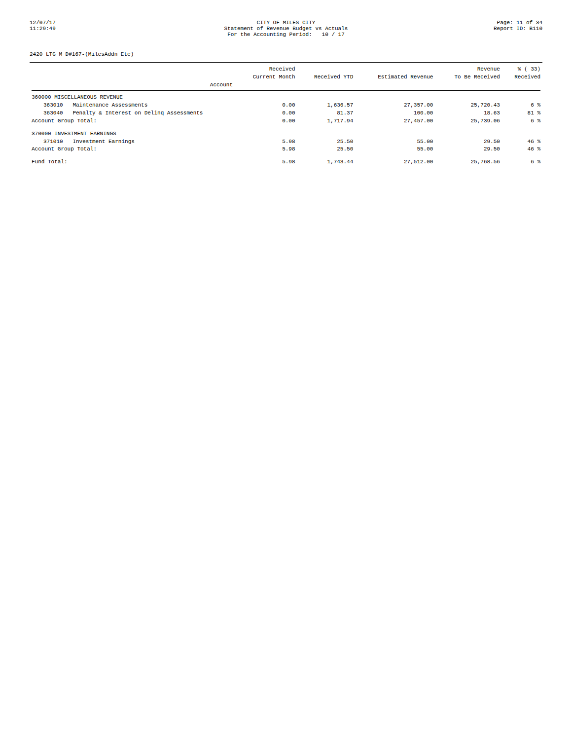| 12/07/17 | CITY OF MILES CITY | Page: 11 of 34 |
| 11:29:49 | Statement of Revenue Budget vs Actuals | Report ID: B110 |
| | For the Accounting Period: 10 / 17 | |
2420 LTG M D#167-(MilesAddn Etc)
| | Received Current Month | Received YTD | Estimated Revenue | Revenue To Be Received | % ( 33) Received |
| --- | --- | --- | --- | --- | --- |
| Account | | | | | |
| 360000 MISCELLANEOUS REVENUE | | | | | |
| 363010 Maintenance Assessments | 0.00 | 1,636.57 | 27,357.00 | 25,720.43 | 6 % |
| 363040 Penalty & Interest on Delinq Assessments | 0.00 | 81.37 | 100.00 | 18.63 | 81 % |
| Account Group Total: | 0.00 | 1,717.94 | 27,457.00 | 25,739.06 | 6 % |
| 370000 INVESTMENT EARNINGS | | | | | |
| 371010 Investment Earnings | 5.98 | 25.50 | 55.00 | 29.50 | 46 % |
| Account Group Total: | 5.98 | 25.50 | 55.00 | 29.50 | 46 % |
| Fund Total: | 5.98 | 1,743.44 | 27,512.00 | 25,768.56 | 6 % |